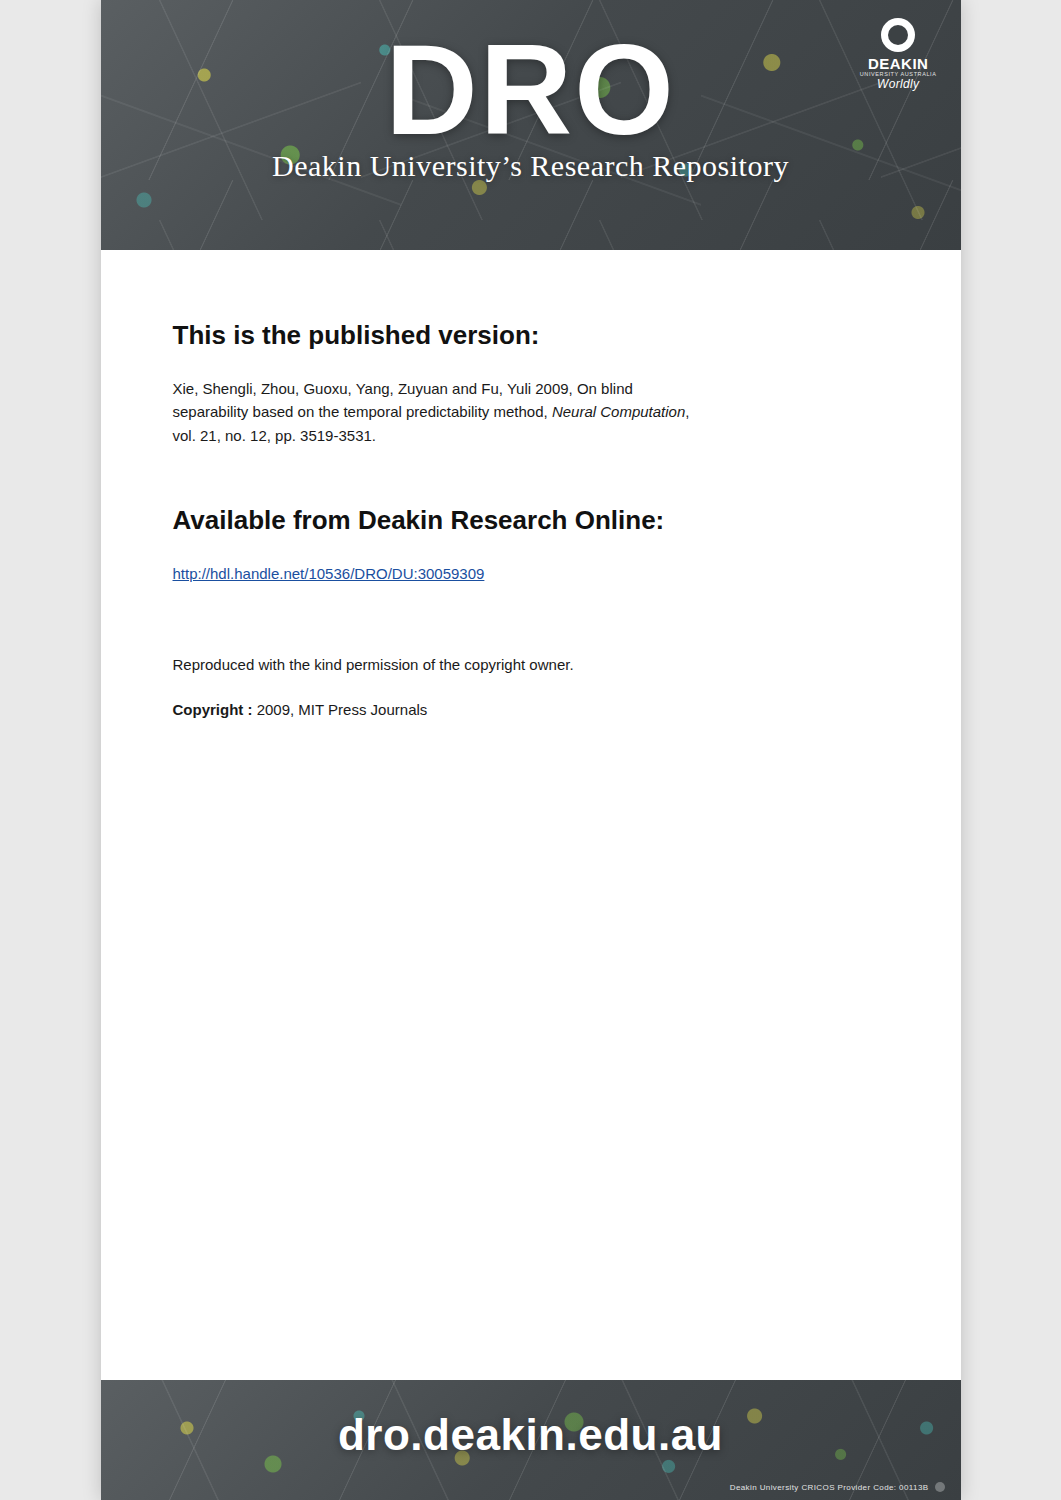DEAKIN
University Australia
Worldly
DRO
Deakin University’s Research Repository
This is the published version:
Xie, Shengli, Zhou, Guoxu, Yang, Zuyuan and Fu, Yuli 2009, On blind separability based on the temporal predictability method, Neural Computation, vol. 21, no. 12, pp. 3519-3531.
Available from Deakin Research Online:
http://hdl.handle.net/10536/DRO/DU:30059309
Reproduced with the kind permission of the copyright owner.
Copyright : 2009, MIT Press Journals
dro.deakin.edu.au
Deakin University CRICOS Provider Code: 00113B